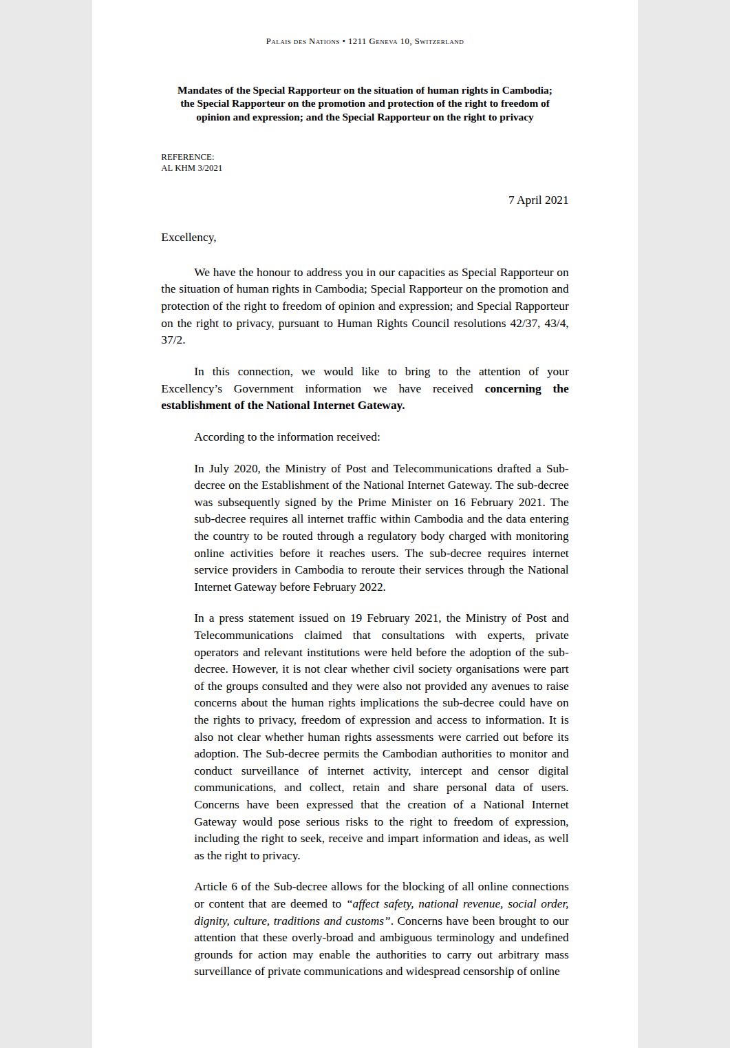Palais des Nations • 1211 Geneva 10, Switzerland
Mandates of the Special Rapporteur on the situation of human rights in Cambodia; the Special Rapporteur on the promotion and protection of the right to freedom of opinion and expression; and the Special Rapporteur on the right to privacy
REFERENCE: AL KHM 3/2021
7 April 2021
Excellency,
We have the honour to address you in our capacities as Special Rapporteur on the situation of human rights in Cambodia; Special Rapporteur on the promotion and protection of the right to freedom of opinion and expression; and Special Rapporteur on the right to privacy, pursuant to Human Rights Council resolutions 42/37, 43/4, 37/2.
In this connection, we would like to bring to the attention of your Excellency’s Government information we have received concerning the establishment of the National Internet Gateway.
According to the information received:
In July 2020, the Ministry of Post and Telecommunications drafted a Sub-decree on the Establishment of the National Internet Gateway. The sub-decree was subsequently signed by the Prime Minister on 16 February 2021. The sub-decree requires all internet traffic within Cambodia and the data entering the country to be routed through a regulatory body charged with monitoring online activities before it reaches users. The sub-decree requires internet service providers in Cambodia to reroute their services through the National Internet Gateway before February 2022.
In a press statement issued on 19 February 2021, the Ministry of Post and Telecommunications claimed that consultations with experts, private operators and relevant institutions were held before the adoption of the sub-decree. However, it is not clear whether civil society organisations were part of the groups consulted and they were also not provided any avenues to raise concerns about the human rights implications the sub-decree could have on the rights to privacy, freedom of expression and access to information. It is also not clear whether human rights assessments were carried out before its adoption. The Sub-decree permits the Cambodian authorities to monitor and conduct surveillance of internet activity, intercept and censor digital communications, and collect, retain and share personal data of users. Concerns have been expressed that the creation of a National Internet Gateway would pose serious risks to the right to freedom of expression, including the right to seek, receive and impart information and ideas, as well as the right to privacy.
Article 6 of the Sub-decree allows for the blocking of all online connections or content that are deemed to “affect safety, national revenue, social order, dignity, culture, traditions and customs”. Concerns have been brought to our attention that these overly-broad and ambiguous terminology and undefined grounds for action may enable the authorities to carry out arbitrary mass surveillance of private communications and widespread censorship of online